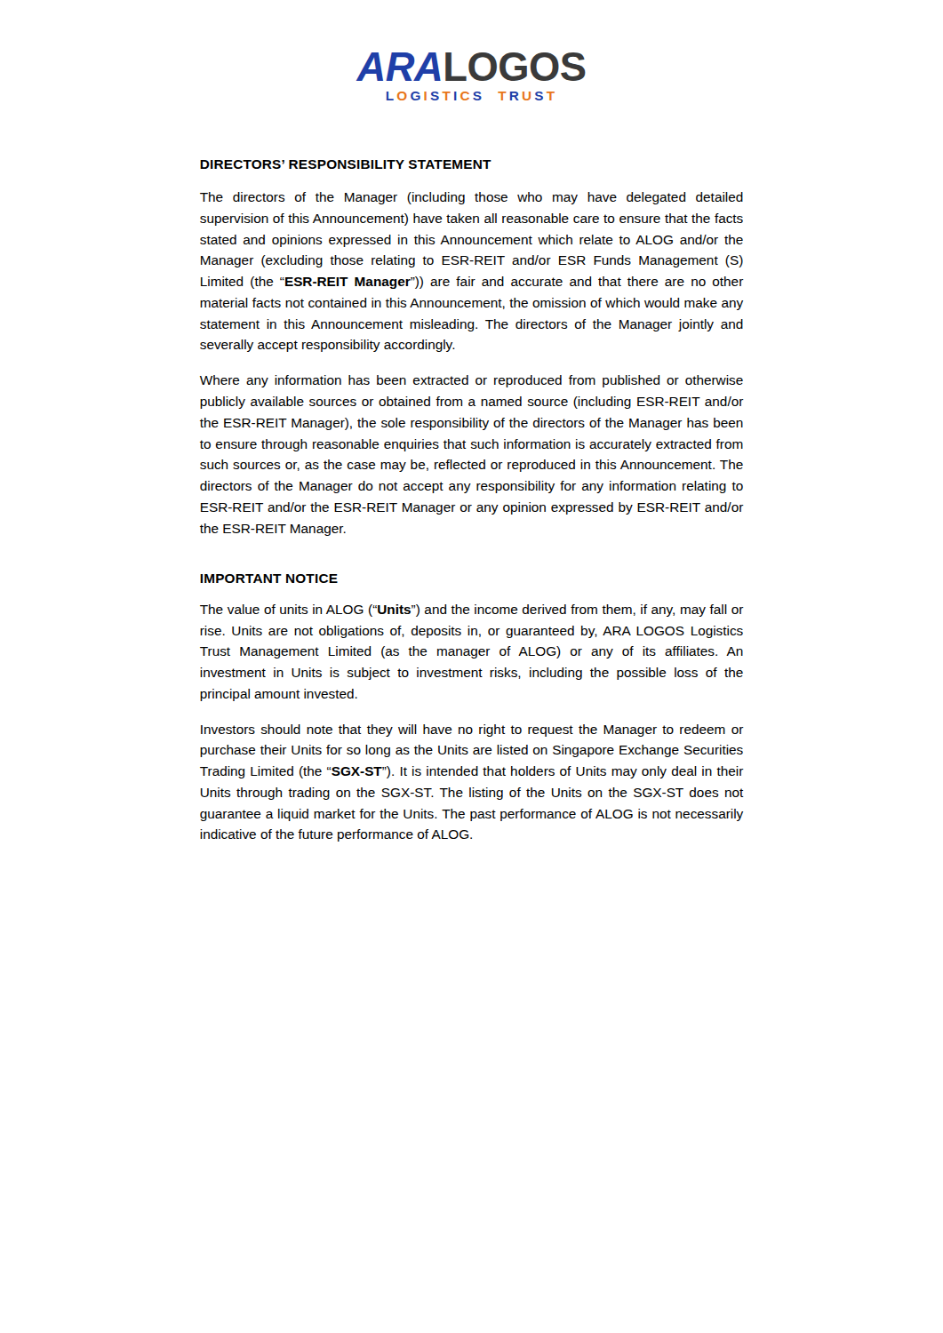ARA LOGOS
LOGISTICS TRUST
DIRECTORS’ RESPONSIBILITY STATEMENT
The directors of the Manager (including those who may have delegated detailed supervision of this Announcement) have taken all reasonable care to ensure that the facts stated and opinions expressed in this Announcement which relate to ALOG and/or the Manager (excluding those relating to ESR-REIT and/or ESR Funds Management (S) Limited (the “ESR-REIT Manager”)) are fair and accurate and that there are no other material facts not contained in this Announcement, the omission of which would make any statement in this Announcement misleading. The directors of the Manager jointly and severally accept responsibility accordingly.
Where any information has been extracted or reproduced from published or otherwise publicly available sources or obtained from a named source (including ESR-REIT and/or the ESR-REIT Manager), the sole responsibility of the directors of the Manager has been to ensure through reasonable enquiries that such information is accurately extracted from such sources or, as the case may be, reflected or reproduced in this Announcement. The directors of the Manager do not accept any responsibility for any information relating to ESR-REIT and/or the ESR-REIT Manager or any opinion expressed by ESR-REIT and/or the ESR-REIT Manager.
IMPORTANT NOTICE
The value of units in ALOG (“Units”) and the income derived from them, if any, may fall or rise. Units are not obligations of, deposits in, or guaranteed by, ARA LOGOS Logistics Trust Management Limited (as the manager of ALOG) or any of its affiliates. An investment in Units is subject to investment risks, including the possible loss of the principal amount invested.
Investors should note that they will have no right to request the Manager to redeem or purchase their Units for so long as the Units are listed on Singapore Exchange Securities Trading Limited (the “SGX-ST”). It is intended that holders of Units may only deal in their Units through trading on the SGX-ST. The listing of the Units on the SGX-ST does not guarantee a liquid market for the Units. The past performance of ALOG is not necessarily indicative of the future performance of ALOG.